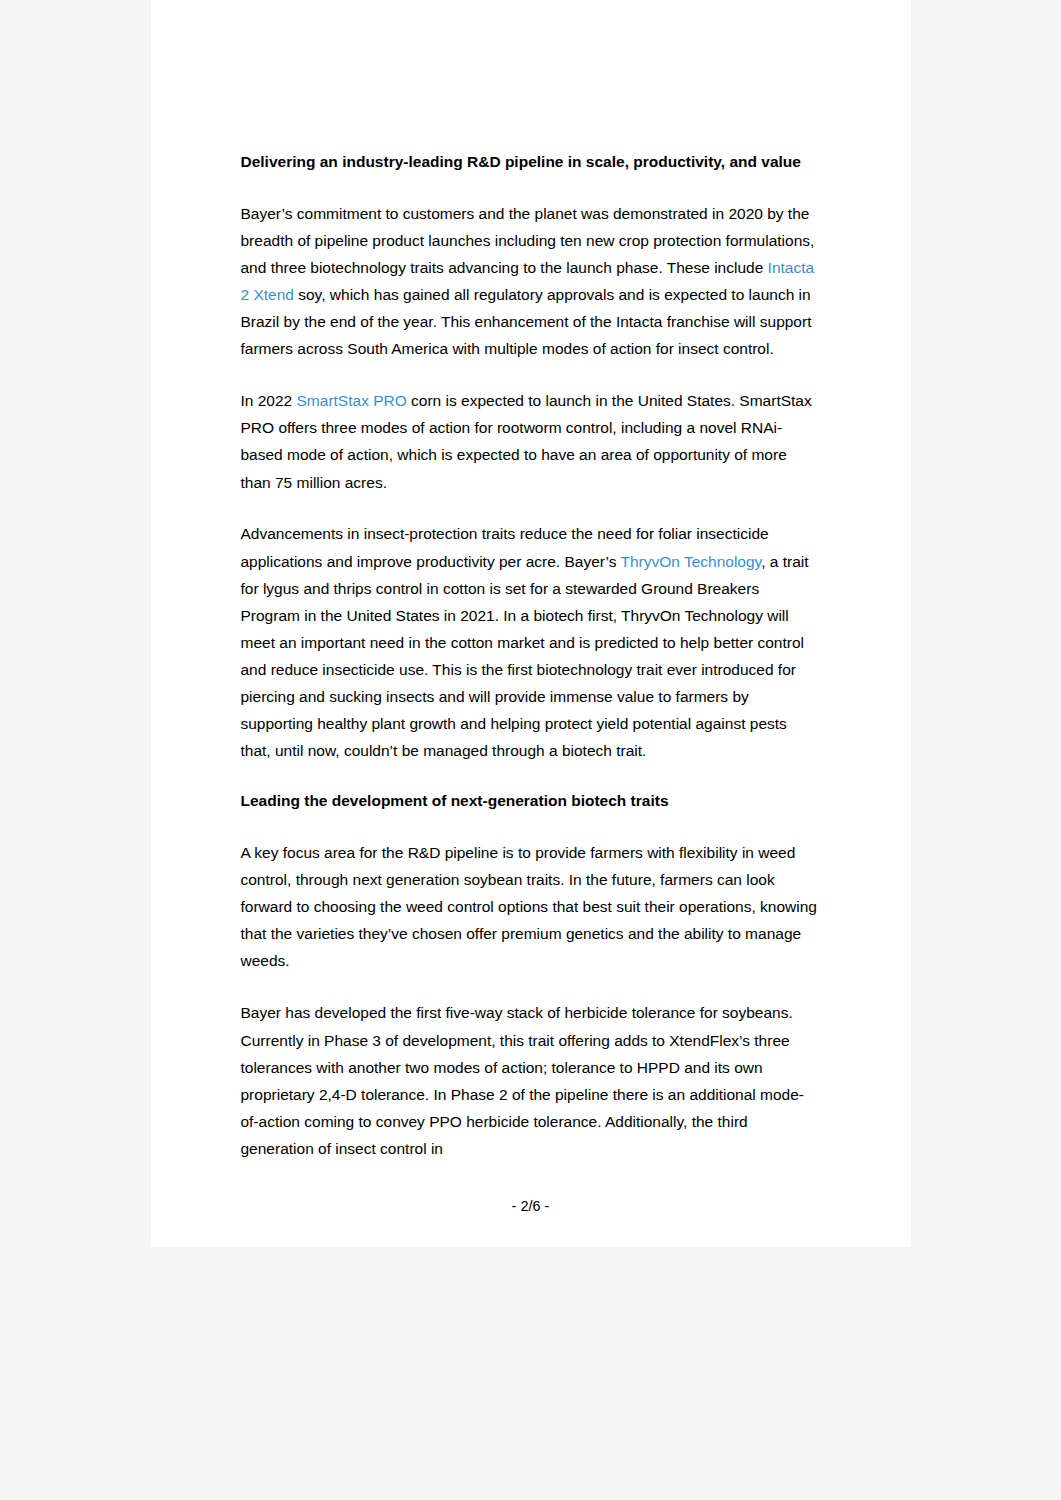Delivering an industry-leading R&D pipeline in scale, productivity, and value
Bayer’s commitment to customers and the planet was demonstrated in 2020 by the breadth of pipeline product launches including ten new crop protection formulations, and three biotechnology traits advancing to the launch phase. These include Intacta 2 Xtend soy, which has gained all regulatory approvals and is expected to launch in Brazil by the end of the year. This enhancement of the Intacta franchise will support farmers across South America with multiple modes of action for insect control.
In 2022 SmartStax PRO corn is expected to launch in the United States. SmartStax PRO offers three modes of action for rootworm control, including a novel RNAi-based mode of action, which is expected to have an area of opportunity of more than 75 million acres.
Advancements in insect-protection traits reduce the need for foliar insecticide applications and improve productivity per acre. Bayer’s ThryvOn Technology, a trait for lygus and thrips control in cotton is set for a stewarded Ground Breakers Program in the United States in 2021. In a biotech first, ThryvOn Technology will meet an important need in the cotton market and is predicted to help better control and reduce insecticide use. This is the first biotechnology trait ever introduced for piercing and sucking insects and will provide immense value to farmers by supporting healthy plant growth and helping protect yield potential against pests that, until now, couldn’t be managed through a biotech trait.
Leading the development of next-generation biotech traits
A key focus area for the R&D pipeline is to provide farmers with flexibility in weed control, through next generation soybean traits. In the future, farmers can look forward to choosing the weed control options that best suit their operations, knowing that the varieties they’ve chosen offer premium genetics and the ability to manage weeds.
Bayer has developed the first five-way stack of herbicide tolerance for soybeans. Currently in Phase 3 of development, this trait offering adds to XtendFlex’s three tolerances with another two modes of action; tolerance to HPPD and its own proprietary 2,4-D tolerance. In Phase 2 of the pipeline there is an additional mode-of-action coming to convey PPO herbicide tolerance. Additionally, the third generation of insect control in
- 2/6 -